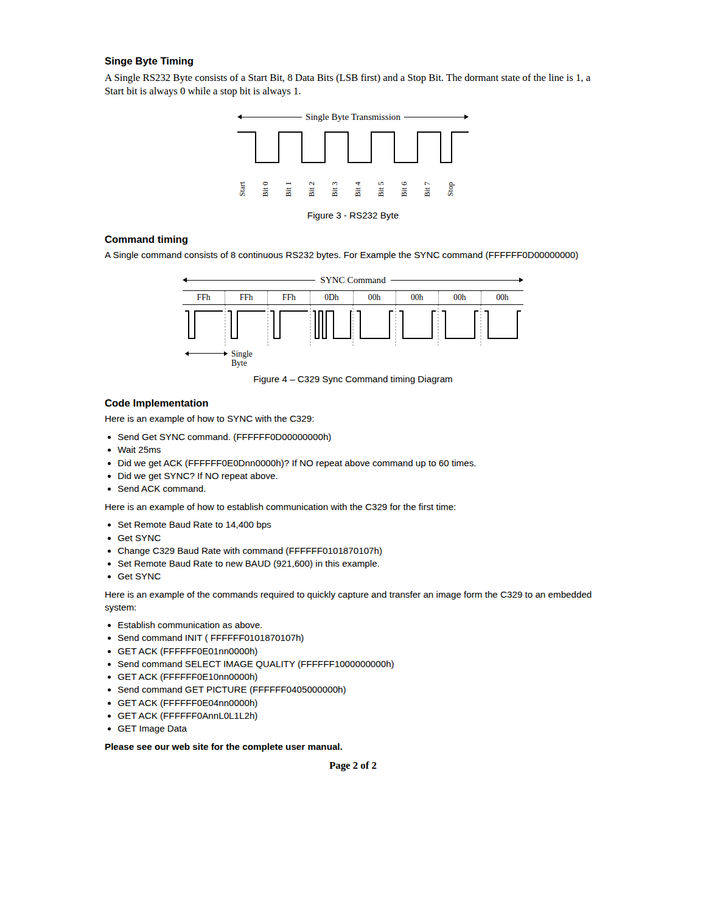Singe Byte Timing
A Single RS232 Byte consists of a Start Bit, 8 Data Bits (LSB first) and a Stop Bit. The dormant state of the line is 1, a Start bit is always 0 while a stop bit is always 1.
Single Byte Transmission
Start
Bit 0
Bit 1
Bit 2
Bit 3
Bit 4
Bit 5
Bit 6
Bit 7
Stop
Figure 3 - RS232 Byte
Command timing
A Single command consists of 8 continuous RS232 bytes. For Example the SYNC command (FFFFFF0D00000000)
SYNC Command
FFh
FFh
FFh
0Dh
00h
00h
00h
00h
Single
Byte
Figure 4 – C329 Sync Command timing Diagram
Code Implementation
Here is an example of how to SYNC with the C329:
Send Get SYNC command. (FFFFFF0D00000000h)
Wait 25ms
Did we get ACK (FFFFFF0E0Dnn0000h)? If NO repeat above command up to 60 times.
Did we get SYNC? If NO repeat above.
Send ACK command.
Here is an example of how to establish communication with the C329 for the first time:
Set Remote Baud Rate to 14,400 bps
Get SYNC
Change C329 Baud Rate with command (FFFFFF0101870107h)
Set Remote Baud Rate to new BAUD (921,600) in this example.
Get SYNC
Here is an example of the commands required to quickly capture and transfer an image form the C329 to an embedded system:
Establish communication as above.
Send command INIT ( FFFFFF0101870107h)
GET ACK (FFFFFF0E01nn0000h)
Send command SELECT IMAGE QUALITY (FFFFFF1000000000h)
GET ACK (FFFFFF0E10nn0000h)
Send command GET PICTURE (FFFFFF0405000000h)
GET ACK (FFFFFF0E04nn0000h)
GET ACK (FFFFFF0AnnL0L1L2h)
GET Image Data
Please see our web site for the complete user manual.
Page 2 of 2